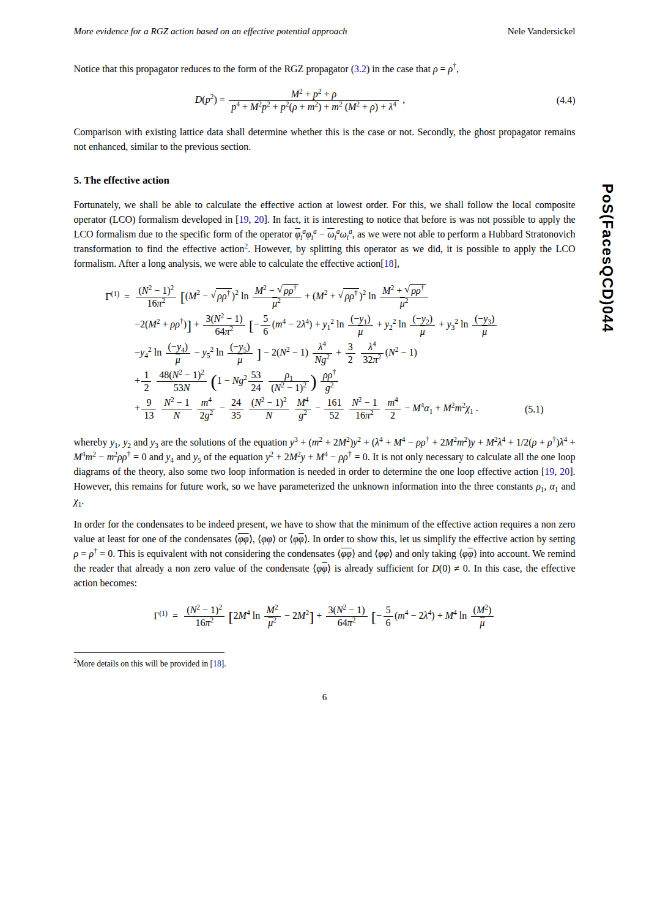More evidence for a RGZ action based on an effective potential approach Nele Vandersickel
PoS(FacesQCD)044
Notice that this propagator reduces to the form of the RGZ propagator (3.2) in the case that ρ = ρ†,
D(p2) = M2 + p2 + ρ p4 + M2p2 + p2(ρ + m2) + m2 (M2 + ρ) + λ4 ,
(4.4)
Comparison with existing lattice data shall determine whether this is the case or not. Secondly, the ghost propagator remains not enhanced, similar to the previous section.
5. The effective action
Fortunately, we shall be able to calculate the effective action at lowest order. For this, we shall follow the local composite operator (LCO) formalism developed in [19, 20]. In fact, it is interesting to notice that before is was not possible to apply the LCO formalism due to the specific form of the operator φiaφia − ωiaωia, as we were not able to perform a Hubbard Stratonovich transformation to find the effective action2. However, by splitting this operator as we did, it is possible to apply the LCO formalism. After a long analysis, we were able to calculate the effective action[18],
| Γ (1) | = | ( N 2 − 1) 2 16 π 2 [ ( M 2 − ρρ † ) 2 ln M 2 − ρρ † μ 2 + ( M 2 + ρρ † ) 2 ln M 2 + ρρ † μ 2 | |
| | | −2( M 2 + ρρ † ) ] + 3( N 2 − 1) 64 π 2 [ − 5 6 ( m 4 − 2 λ 4 ) + y 1 2 ln (− y 1 ) μ + y 2 2 ln (− y 2 ) μ + y 3 2 ln (− y 3 ) μ | |
| | | − y 4 2 ln (− y 4 ) μ − y 5 2 ln (− y 5 ) μ ] − 2( N 2 − 1) λ 4 Ng 2 + 3 2 λ 4 32 π 2 ( N 2 − 1) | |
| | | + 1 2 48( N 2 − 1) 2 53 N ( 1 − Ng 2 53 24 ρ 1 ( N 2 − 1) 2 ) ρρ † g 2 | |
| | | + 9 13 N 2 − 1 N m 4 2 g 2 − 24 35 ( N 2 − 1) 2 N M 4 g 2 − 161 52 N 2 − 1 16 π 2 m 4 2 − M 4 α 1 + M 2 m 2 χ 1 . | (5.1) |
whereby y1, y2 and y3 are the solutions of the equation y3 + (m2 + 2M2)y2 + (λ4 + M4 − ρρ† + 2M2m2)y + M2λ4 + 1/2(ρ + ρ†)λ4 + M4m2 − m2ρρ† = 0 and y4 and y5 of the equation y2 + 2M2y + M4 − ρρ† = 0. It is not only necessary to calculate all the one loop diagrams of the theory, also some two loop information is needed in order to determine the one loop effective action [19, 20]. However, this remains for future work, so we have parameterized the unknown information into the three constants ρ1, α1 and χ1.
In order for the condensates to be indeed present, we have to show that the minimum of the effective action requires a non zero value at least for one of the condensates ⟨φφ⟩, ⟨φφ⟩ or ⟨φφ⟩. In order to show this, let us simplify the effective action by setting ρ = ρ† = 0. This is equivalent with not considering the condensates ⟨φφ⟩ and ⟨φφ⟩ and only taking ⟨φφ⟩ into account. We remind the reader that already a non zero value of the condensate ⟨φφ⟩ is already sufficient for D(0) ≠ 0. In this case, the effective action becomes:
| Γ (1) | = | ( N 2 − 1) 2 16 π 2 [ 2 M 4 ln M 2 μ 2 − 2 M 2 ] + 3( N 2 − 1) 64 π 2 [ − 5 6 ( m 4 − 2 λ 4 ) + M 4 ln ( M 2 ) μ |
2More details on this will be provided in [18].
6